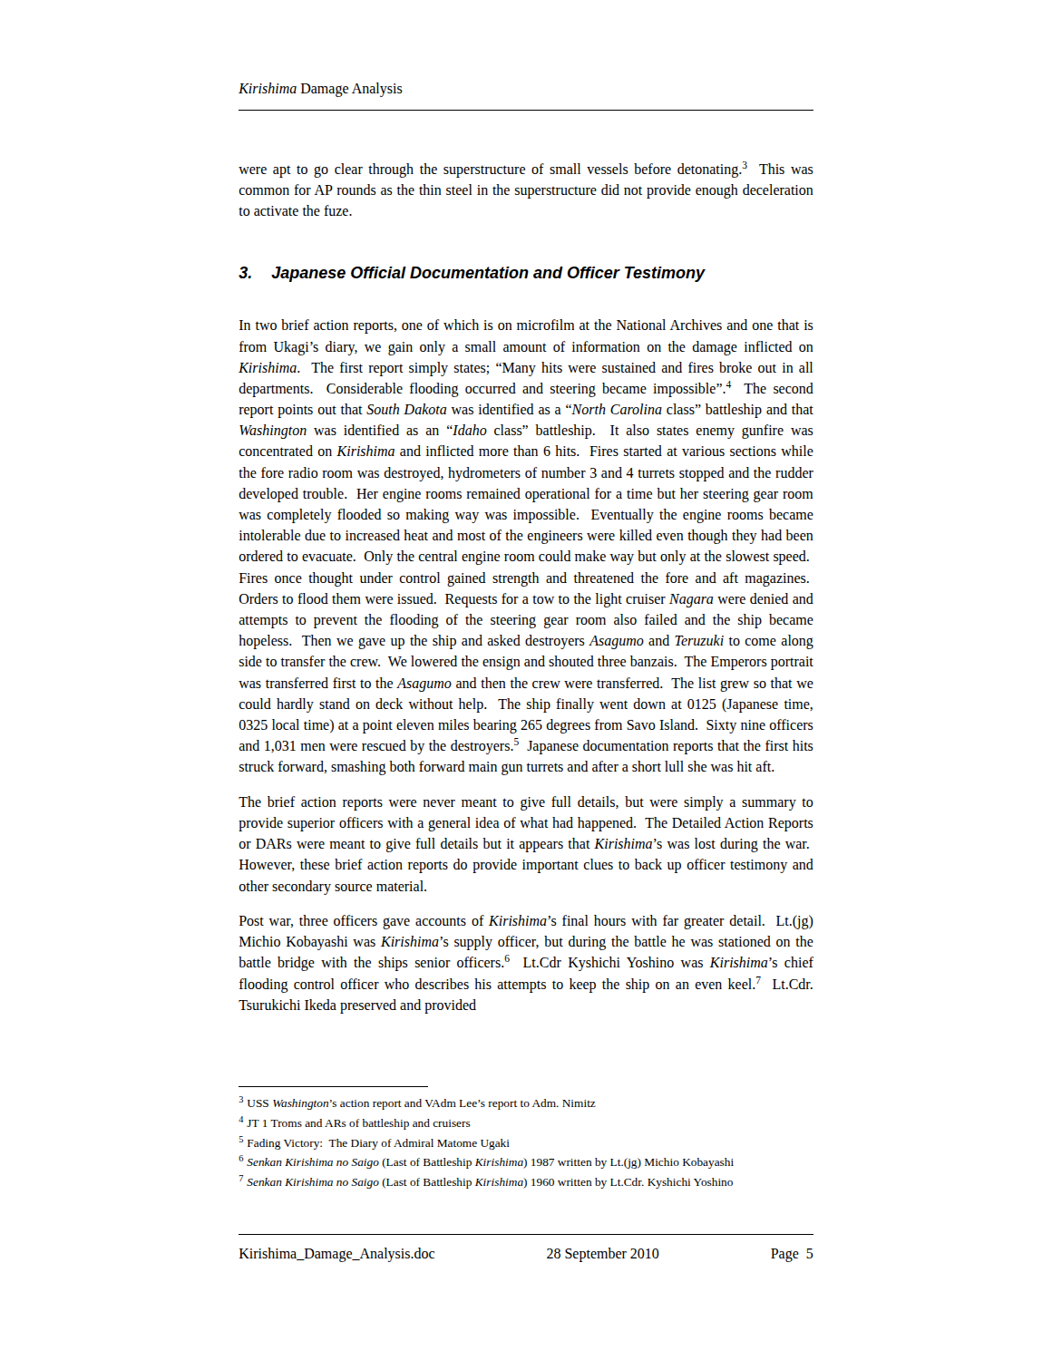Kirishima Damage Analysis
were apt to go clear through the superstructure of small vessels before detonating.3 This was common for AP rounds as the thin steel in the superstructure did not provide enough deceleration to activate the fuze.
3. Japanese Official Documentation and Officer Testimony
In two brief action reports, one of which is on microfilm at the National Archives and one that is from Ukagi’s diary, we gain only a small amount of information on the damage inflicted on Kirishima. The first report simply states; “Many hits were sustained and fires broke out in all departments. Considerable flooding occurred and steering became impossible”.4 The second report points out that South Dakota was identified as a “North Carolina class” battleship and that Washington was identified as an “Idaho class” battleship. It also states enemy gunfire was concentrated on Kirishima and inflicted more than 6 hits. Fires started at various sections while the fore radio room was destroyed, hydrometers of number 3 and 4 turrets stopped and the rudder developed trouble. Her engine rooms remained operational for a time but her steering gear room was completely flooded so making way was impossible. Eventually the engine rooms became intolerable due to increased heat and most of the engineers were killed even though they had been ordered to evacuate. Only the central engine room could make way but only at the slowest speed. Fires once thought under control gained strength and threatened the fore and aft magazines. Orders to flood them were issued. Requests for a tow to the light cruiser Nagara were denied and attempts to prevent the flooding of the steering gear room also failed and the ship became hopeless. Then we gave up the ship and asked destroyers Asagumo and Teruzuki to come along side to transfer the crew. We lowered the ensign and shouted three banzais. The Emperors portrait was transferred first to the Asagumo and then the crew were transferred. The list grew so that we could hardly stand on deck without help. The ship finally went down at 0125 (Japanese time, 0325 local time) at a point eleven miles bearing 265 degrees from Savo Island. Sixty nine officers and 1,031 men were rescued by the destroyers.5 Japanese documentation reports that the first hits struck forward, smashing both forward main gun turrets and after a short lull she was hit aft.
The brief action reports were never meant to give full details, but were simply a summary to provide superior officers with a general idea of what had happened. The Detailed Action Reports or DARs were meant to give full details but it appears that Kirishima’s was lost during the war. However, these brief action reports do provide important clues to back up officer testimony and other secondary source material.
Post war, three officers gave accounts of Kirishima’s final hours with far greater detail. Lt.(jg) Michio Kobayashi was Kirishima’s supply officer, but during the battle he was stationed on the battle bridge with the ships senior officers.6 Lt.Cdr Kyshichi Yoshino was Kirishima’s chief flooding control officer who describes his attempts to keep the ship on an even keel.7 Lt.Cdr. Tsurukichi Ikeda preserved and provided
3 USS Washington’s action report and VAdm Lee’s report to Adm. Nimitz
4 JT 1 Troms and ARs of battleship and cruisers
5 Fading Victory: The Diary of Admiral Matome Ugaki
6 Senkan Kirishima no Saigo (Last of Battleship Kirishima) 1987 written by Lt.(jg) Michio Kobayashi
7 Senkan Kirishima no Saigo (Last of Battleship Kirishima) 1960 written by Lt.Cdr. Kyshichi Yoshino
Kirishima_Damage_Analysis.doc 28 September 2010 Page 5